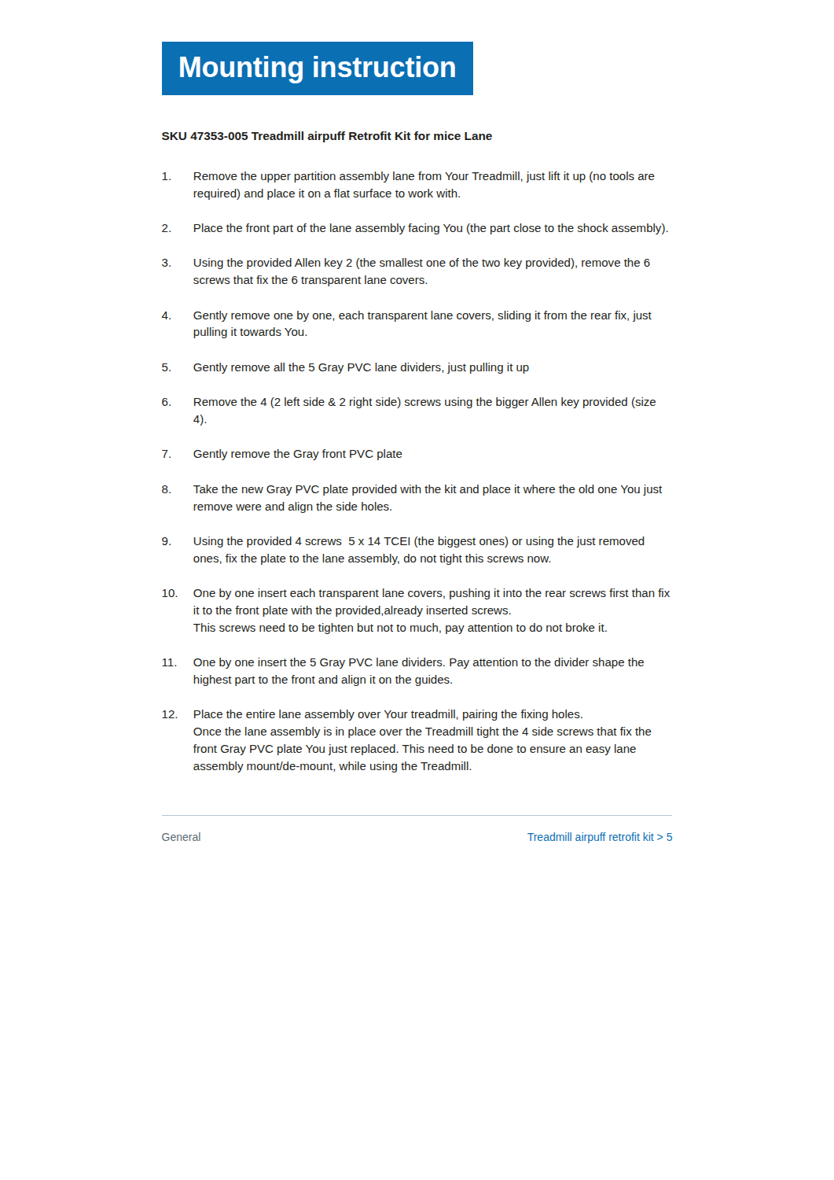Mounting instruction
SKU 47353-005 Treadmill airpuff Retrofit Kit for mice Lane
Remove the upper partition assembly lane from Your Treadmill, just lift it up (no tools are required) and place it on a flat surface to work with.
Place the front part of the lane assembly facing You (the part close to the shock assembly).
Using the provided Allen key 2 (the smallest one of the two key provided), remove the 6 screws that fix the 6 transparent lane covers.
Gently remove one by one, each transparent lane covers, sliding it from the rear fix, just pulling it towards You.
Gently remove all the 5 Gray PVC lane dividers, just pulling it up
Remove the 4 (2 left side & 2 right side) screws using the bigger Allen key provided (size 4).
Gently remove the Gray front PVC plate
Take the new Gray PVC plate provided with the kit and place it where the old one You just remove were and align the side holes.
Using the provided 4 screws 5 x 14 TCEI (the biggest ones) or using the just removed ones, fix the plate to the lane assembly, do not tight this screws now.
One by one insert each transparent lane covers, pushing it into the rear screws first than fix it to the front plate with the provided,already inserted screws.
This screws need to be tighten but not to much, pay attention to do not broke it.
One by one insert the 5 Gray PVC lane dividers. Pay attention to the divider shape the highest part to the front and align it on the guides.
Place the entire lane assembly over Your treadmill, pairing the fixing holes.
Once the lane assembly is in place over the Treadmill tight the 4 side screws that fix the front Gray PVC plate You just replaced. This need to be done to ensure an easy lane assembly mount/de-mount, while using the Treadmill.
General Treadmill airpuff retrofit kit > 5